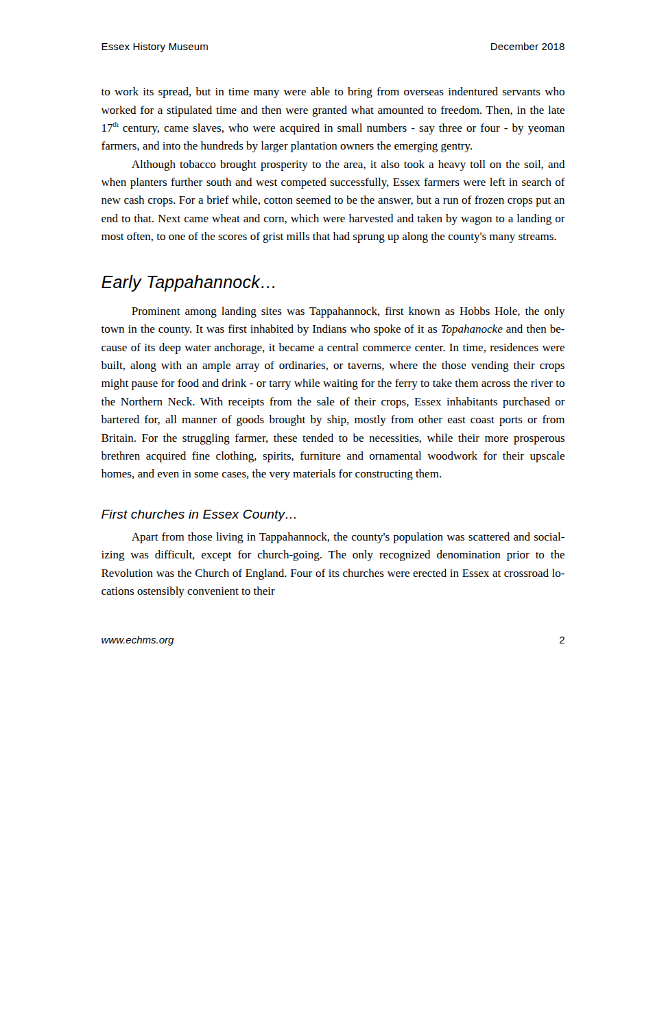Essex History Museum
December 2018
to work its spread, but in time many were able to bring from overseas indentured servants who worked for a stipulated time and then were granted what amounted to freedom. Then, in the late 17th century, came slaves, who were acquired in small numbers - say three or four - by yeoman farmers, and into the hundreds by larger plantation owners the emerging gentry.
Although tobacco brought prosperity to the area, it also took a heavy toll on the soil, and when planters further south and west competed successfully, Essex farmers were left in search of new cash crops. For a brief while, cotton seemed to be the answer, but a run of frozen crops put an end to that. Next came wheat and corn, which were harvested and taken by wagon to a landing or most often, to one of the scores of grist mills that had sprung up along the county's many streams.
Early Tappahannock…
Prominent among landing sites was Tappahannock, first known as Hobbs Hole, the only town in the county. It was first inhabited by Indians who spoke of it as Topahanocke and then because of its deep water anchorage, it became a central commerce center. In time, residences were built, along with an ample array of ordinaries, or taverns, where the those vending their crops might pause for food and drink - or tarry while waiting for the ferry to take them across the river to the Northern Neck. With receipts from the sale of their crops, Essex inhabitants purchased or bartered for, all manner of goods brought by ship, mostly from other east coast ports or from Britain. For the struggling farmer, these tended to be necessities, while their more prosperous brethren acquired fine clothing, spirits, furniture and ornamental woodwork for their upscale homes, and even in some cases, the very materials for constructing them.
First churches in Essex County…
Apart from those living in Tappahannock, the county's population was scattered and socializing was difficult, except for church-going. The only recognized denomination prior to the Revolution was the Church of England. Four of its churches were erected in Essex at crossroad locations ostensibly convenient to their
www.echms.org
2